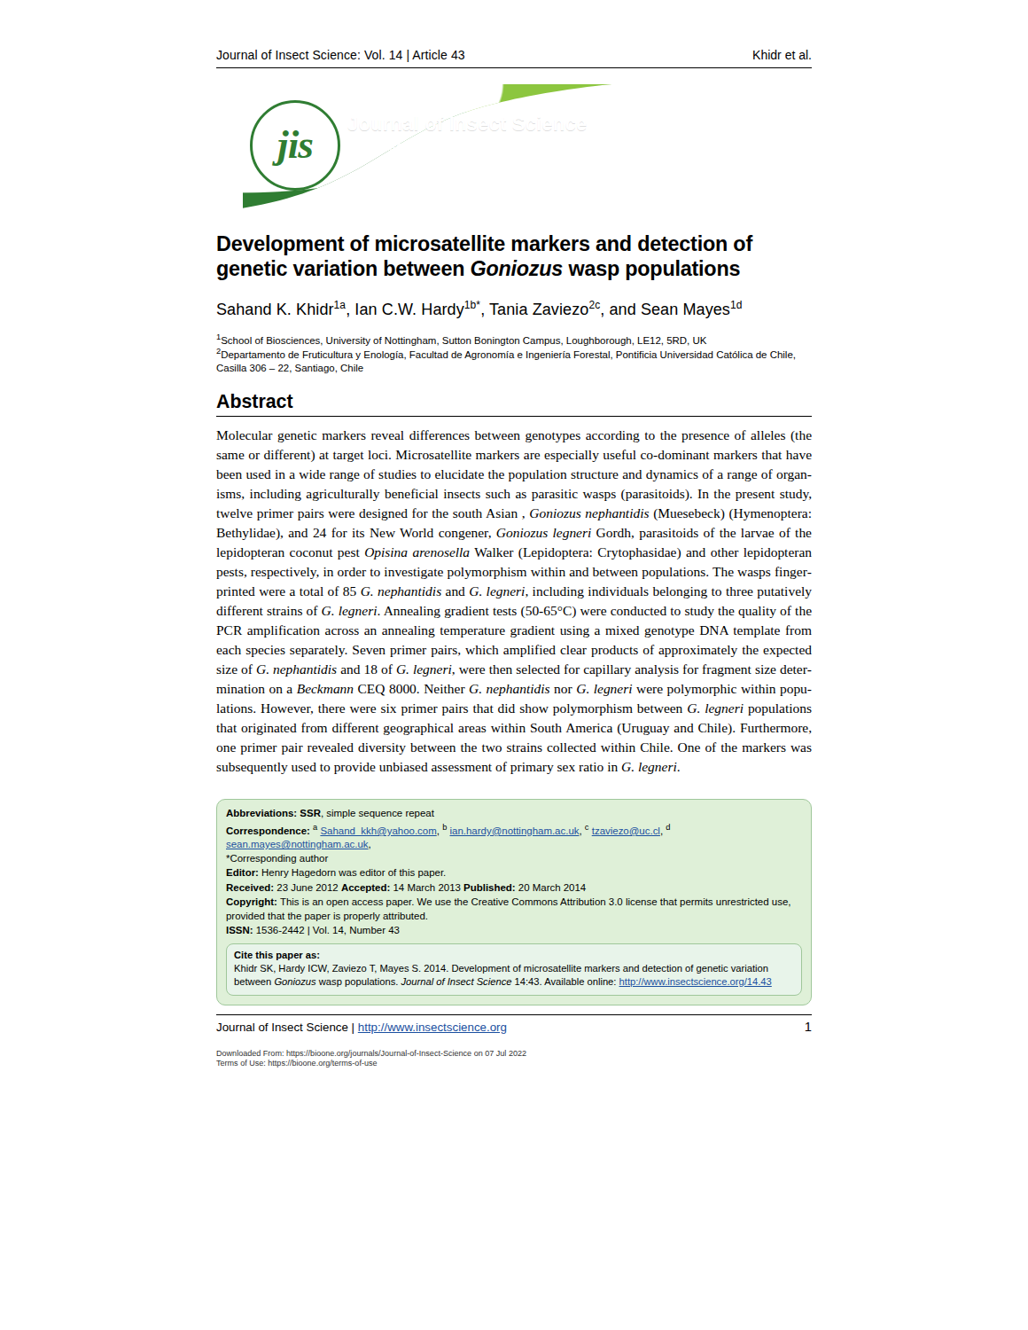Journal of Insect Science: Vol. 14 | Article 43
Khidr et al.
jis
Journal of Insect Science
www.insectscience.org
Development of microsatellite markers and detection of genetic variation between Goniozus wasp populations
Sahand K. Khidr1a, Ian C.W. Hardy1b*, Tania Zaviezo2c, and Sean Mayes1d
1School of Biosciences, University of Nottingham, Sutton Bonington Campus, Loughborough, LE12, 5RD, UK
2Departamento de Fruticultura y Enología, Facultad de Agronomía e Ingeniería Forestal, Pontificia Universidad Católica de Chile, Casilla 306 – 22, Santiago, Chile
Abstract
Molecular genetic markers reveal differences between genotypes according to the presence of alleles (the same or different) at target loci. Microsatellite markers are especially useful co-dominant markers that have been used in a wide range of studies to elucidate the population structure and dynamics of a range of organisms, including agriculturally beneficial insects such as parasitic wasps (parasitoids). In the present study, twelve primer pairs were designed for the south Asian , Goniozus nephantidis (Muesebeck) (Hymenoptera: Bethylidae), and 24 for its New World congener, Goniozus legneri Gordh, parasitoids of the larvae of the lepidopteran coconut pest Opisina arenosella Walker (Lepidoptera: Crytophasidae) and other lepidopteran pests, respectively, in order to investigate polymorphism within and between populations. The wasps fingerprinted were a total of 85 G. nephantidis and G. legneri, including individuals belonging to three putatively different strains of G. legneri. Annealing gradient tests (50-65°C) were conducted to study the quality of the PCR amplification across an annealing temperature gradient using a mixed genotype DNA template from each species separately. Seven primer pairs, which amplified clear products of approximately the expected size of G. nephantidis and 18 of G. legneri, were then selected for capillary analysis for fragment size determination on a Beckmann CEQ 8000. Neither G. nephantidis nor G. legneri were polymorphic within populations. However, there were six primer pairs that did show polymorphism between G. legneri populations that originated from different geographical areas within South America (Uruguay and Chile). Furthermore, one primer pair revealed diversity between the two strains collected within Chile. One of the markers was subsequently used to provide unbiased assessment of primary sex ratio in G. legneri.
Abbreviations: SSR, simple sequence repeat
Correspondence: a Sahand_kkh@yahoo.com, b ian.hardy@nottingham.ac.uk, c tzaviezo@uc.cl, d sean.mayes@nottingham.ac.uk,
*Corresponding author
Editor: Henry Hagedorn was editor of this paper.
Received: 23 June 2012 Accepted: 14 March 2013 Published: 20 March 2014
Copyright: This is an open access paper. We use the Creative Commons Attribution 3.0 license that permits unrestricted use, provided that the paper is properly attributed.
ISSN: 1536-2442 | Vol. 14, Number 43
Cite this paper as:
Khidr SK, Hardy ICW, Zaviezo T, Mayes S. 2014. Development of microsatellite markers and detection of genetic variation between Goniozus wasp populations. Journal of Insect Science 14:43. Available online: http://www.insectscience.org/14.43
Journal of Insect Science | http://www.insectscience.org
1
Downloaded From: https://bioone.org/journals/Journal-of-Insect-Science on 07 Jul 2022
Terms of Use: https://bioone.org/terms-of-use